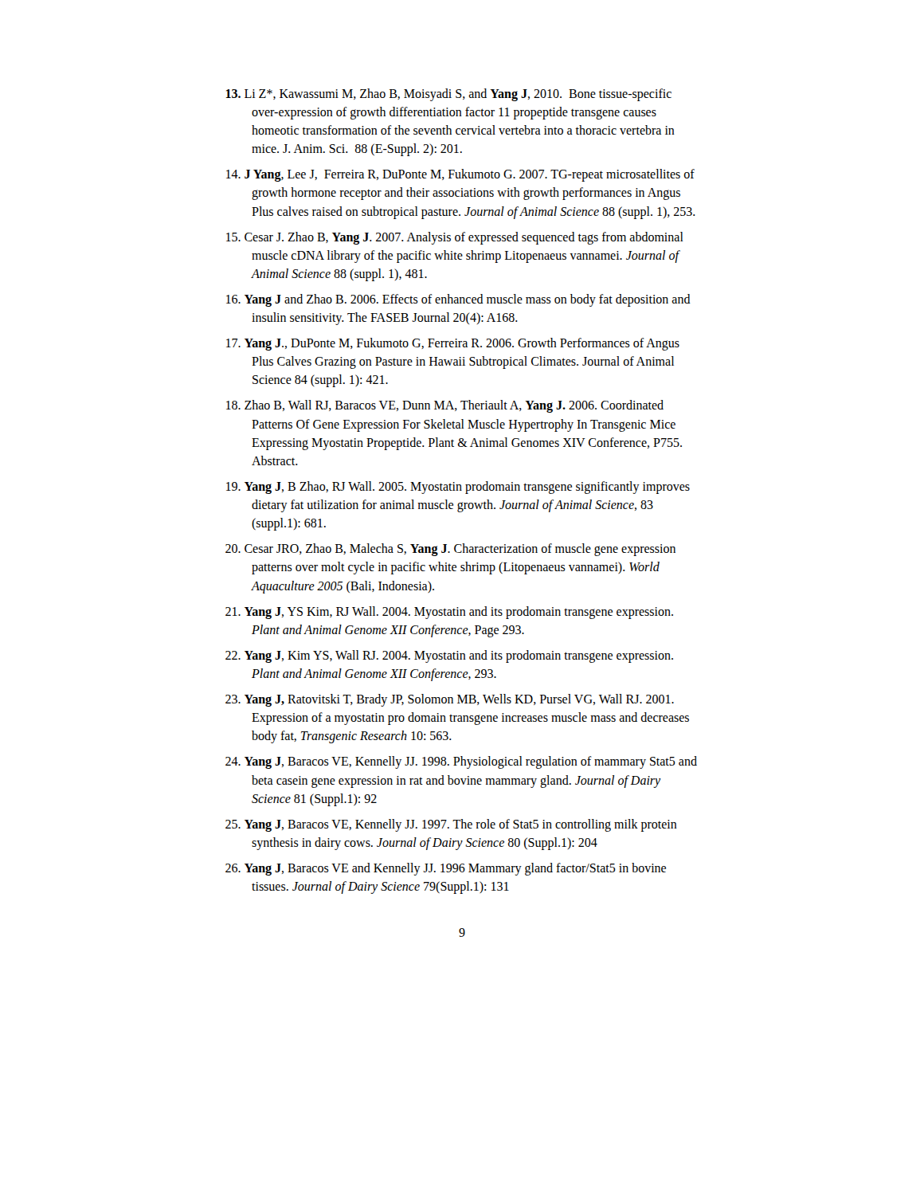13. Li Z*, Kawassumi M, Zhao B, Moisyadi S, and Yang J, 2010. Bone tissue-specific over-expression of growth differentiation factor 11 propeptide transgene causes homeotic transformation of the seventh cervical vertebra into a thoracic vertebra in mice. J. Anim. Sci. 88 (E-Suppl. 2): 201.
14. J Yang, Lee J, Ferreira R, DuPonte M, Fukumoto G. 2007. TG-repeat microsatellites of growth hormone receptor and their associations with growth performances in Angus Plus calves raised on subtropical pasture. Journal of Animal Science 88 (suppl. 1), 253.
15. Cesar J. Zhao B, Yang J. 2007. Analysis of expressed sequenced tags from abdominal muscle cDNA library of the pacific white shrimp Litopenaeus vannamei. Journal of Animal Science 88 (suppl. 1), 481.
16. Yang J and Zhao B. 2006. Effects of enhanced muscle mass on body fat deposition and insulin sensitivity. The FASEB Journal 20(4): A168.
17. Yang J., DuPonte M, Fukumoto G, Ferreira R. 2006. Growth Performances of Angus Plus Calves Grazing on Pasture in Hawaii Subtropical Climates. Journal of Animal Science 84 (suppl. 1): 421.
18. Zhao B, Wall RJ, Baracos VE, Dunn MA, Theriault A, Yang J. 2006. Coordinated Patterns Of Gene Expression For Skeletal Muscle Hypertrophy In Transgenic Mice Expressing Myostatin Propeptide. Plant & Animal Genomes XIV Conference, P755. Abstract.
19. Yang J, B Zhao, RJ Wall. 2005. Myostatin prodomain transgene significantly improves dietary fat utilization for animal muscle growth. Journal of Animal Science, 83 (suppl.1): 681.
20. Cesar JRO, Zhao B, Malecha S, Yang J. Characterization of muscle gene expression patterns over molt cycle in pacific white shrimp (Litopenaeus vannamei). World Aquaculture 2005 (Bali, Indonesia).
21. Yang J, YS Kim, RJ Wall. 2004. Myostatin and its prodomain transgene expression. Plant and Animal Genome XII Conference, Page 293.
22. Yang J, Kim YS, Wall RJ. 2004. Myostatin and its prodomain transgene expression. Plant and Animal Genome XII Conference, 293.
23. Yang J, Ratovitski T, Brady JP, Solomon MB, Wells KD, Pursel VG, Wall RJ. 2001. Expression of a myostatin pro domain transgene increases muscle mass and decreases body fat, Transgenic Research 10: 563.
24. Yang J, Baracos VE, Kennelly JJ. 1998. Physiological regulation of mammary Stat5 and beta casein gene expression in rat and bovine mammary gland. Journal of Dairy Science 81 (Suppl.1): 92
25. Yang J, Baracos VE, Kennelly JJ. 1997. The role of Stat5 in controlling milk protein synthesis in dairy cows. Journal of Dairy Science 80 (Suppl.1): 204
26. Yang J, Baracos VE and Kennelly JJ. 1996 Mammary gland factor/Stat5 in bovine tissues. Journal of Dairy Science 79(Suppl.1): 131
9